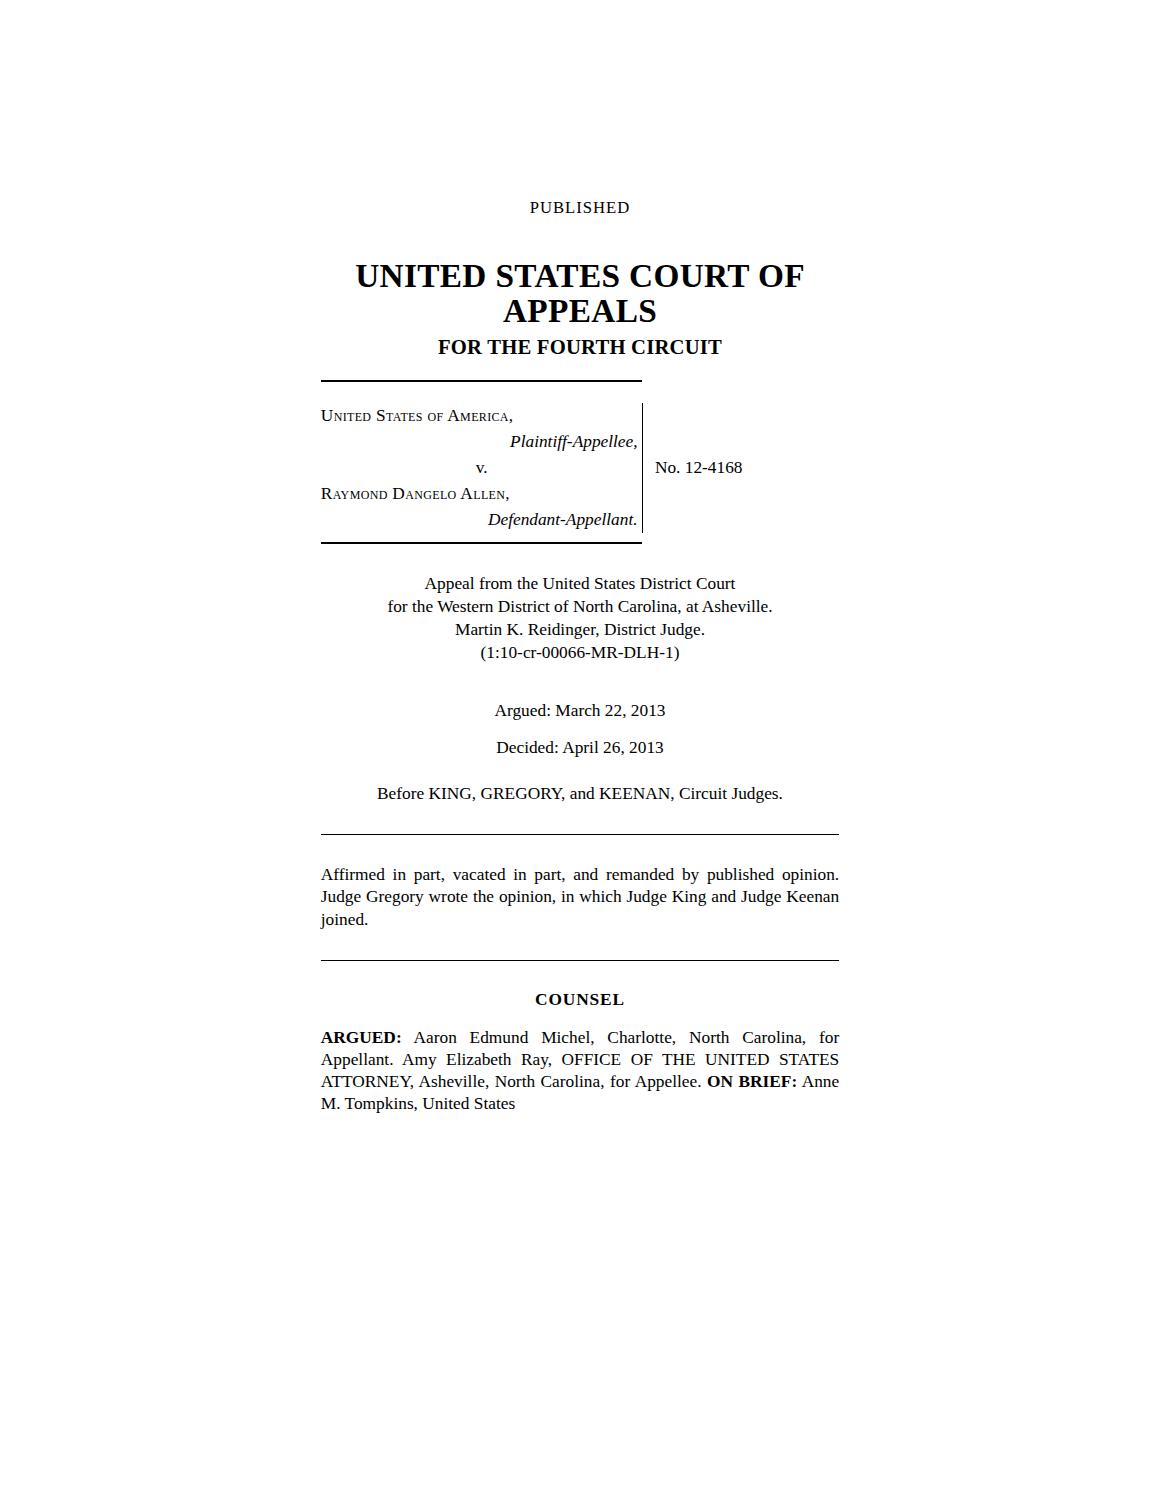PUBLISHED
UNITED STATES COURT OF APPEALS
FOR THE FOURTH CIRCUIT
| United States of America, Plaintiff-Appellee, v. Raymond Dangelo Allen, Defendant-Appellant. | | No. 12-4168 |
Appeal from the United States District Court
for the Western District of North Carolina, at Asheville.
Martin K. Reidinger, District Judge.
(1:10-cr-00066-MR-DLH-1)
Argued: March 22, 2013
Decided: April 26, 2013
Before KING, GREGORY, and KEENAN, Circuit Judges.
Affirmed in part, vacated in part, and remanded by published opinion. Judge Gregory wrote the opinion, in which Judge King and Judge Keenan joined.
COUNSEL
ARGUED: Aaron Edmund Michel, Charlotte, North Carolina, for Appellant. Amy Elizabeth Ray, OFFICE OF THE UNITED STATES ATTORNEY, Asheville, North Carolina, for Appellee. ON BRIEF: Anne M. Tompkins, United States